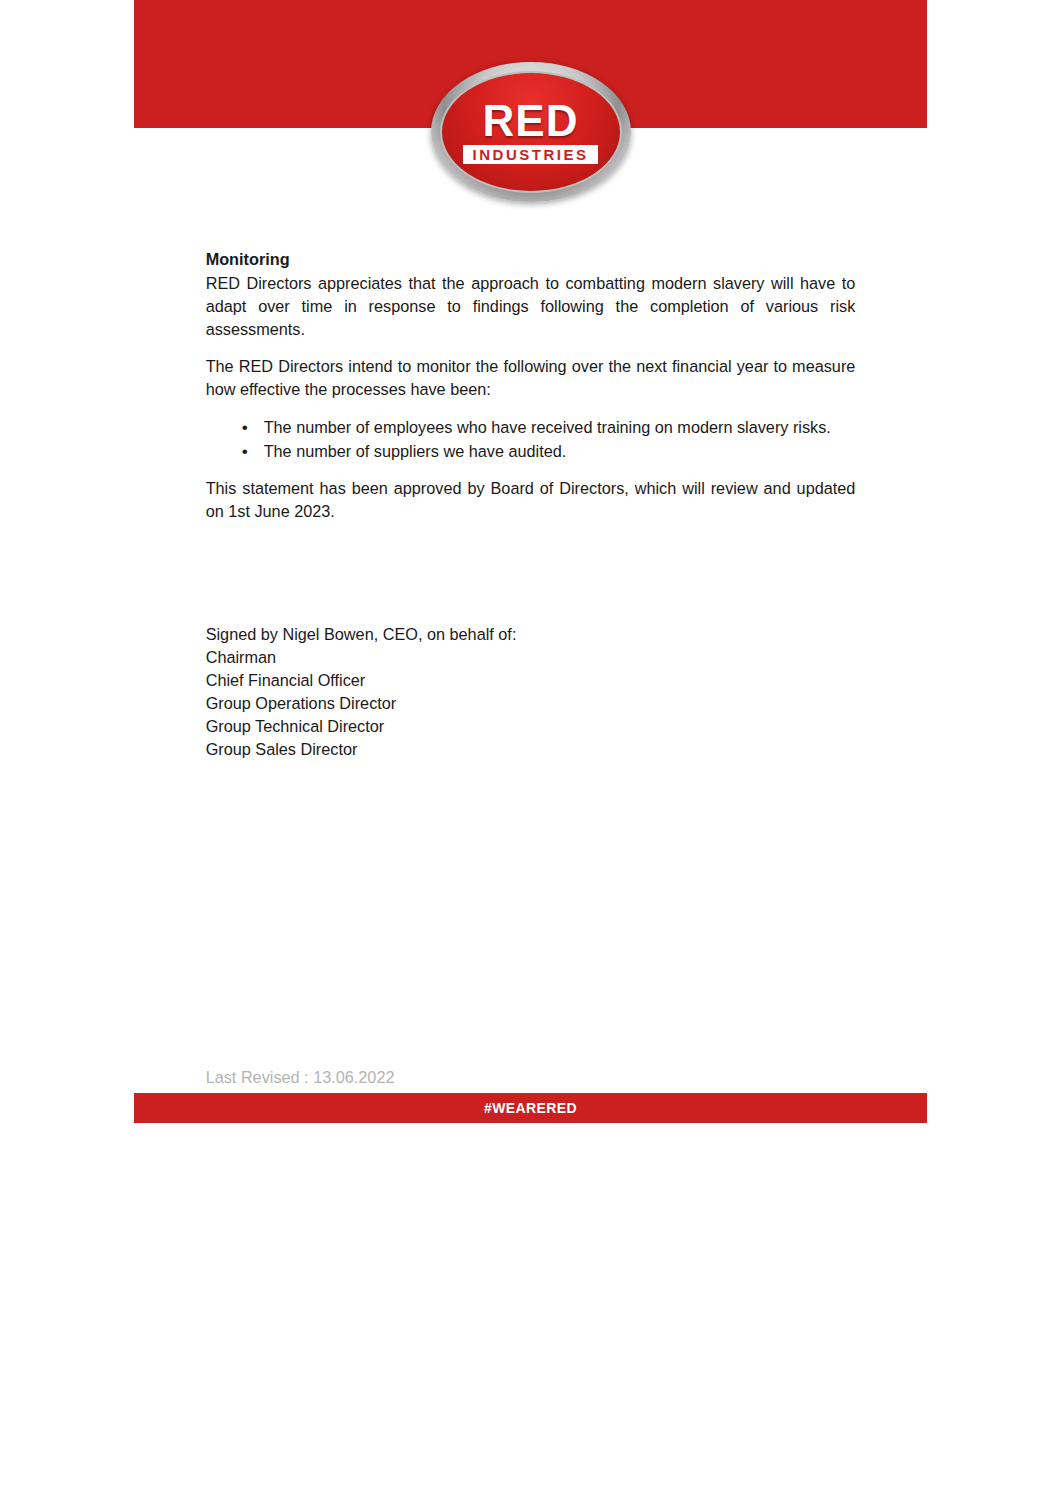RED
INDUSTRIES
Monitoring
RED Directors appreciates that the approach to combatting modern slavery will have to adapt over time in response to findings following the completion of various risk assessments.
The RED Directors intend to monitor the following over the next financial year to measure how effective the processes have been:
The number of employees who have received training on modern slavery risks.
The number of suppliers we have audited.
This statement has been approved by Board of Directors, which will review and updated on 1st June 2023.
Signed by Nigel Bowen, CEO, on behalf of:
Chairman
Chief Financial Officer
Group Operations Director
Group Technical Director
Group Sales Director
Last Revised : 13.06.2022
#WEARERED